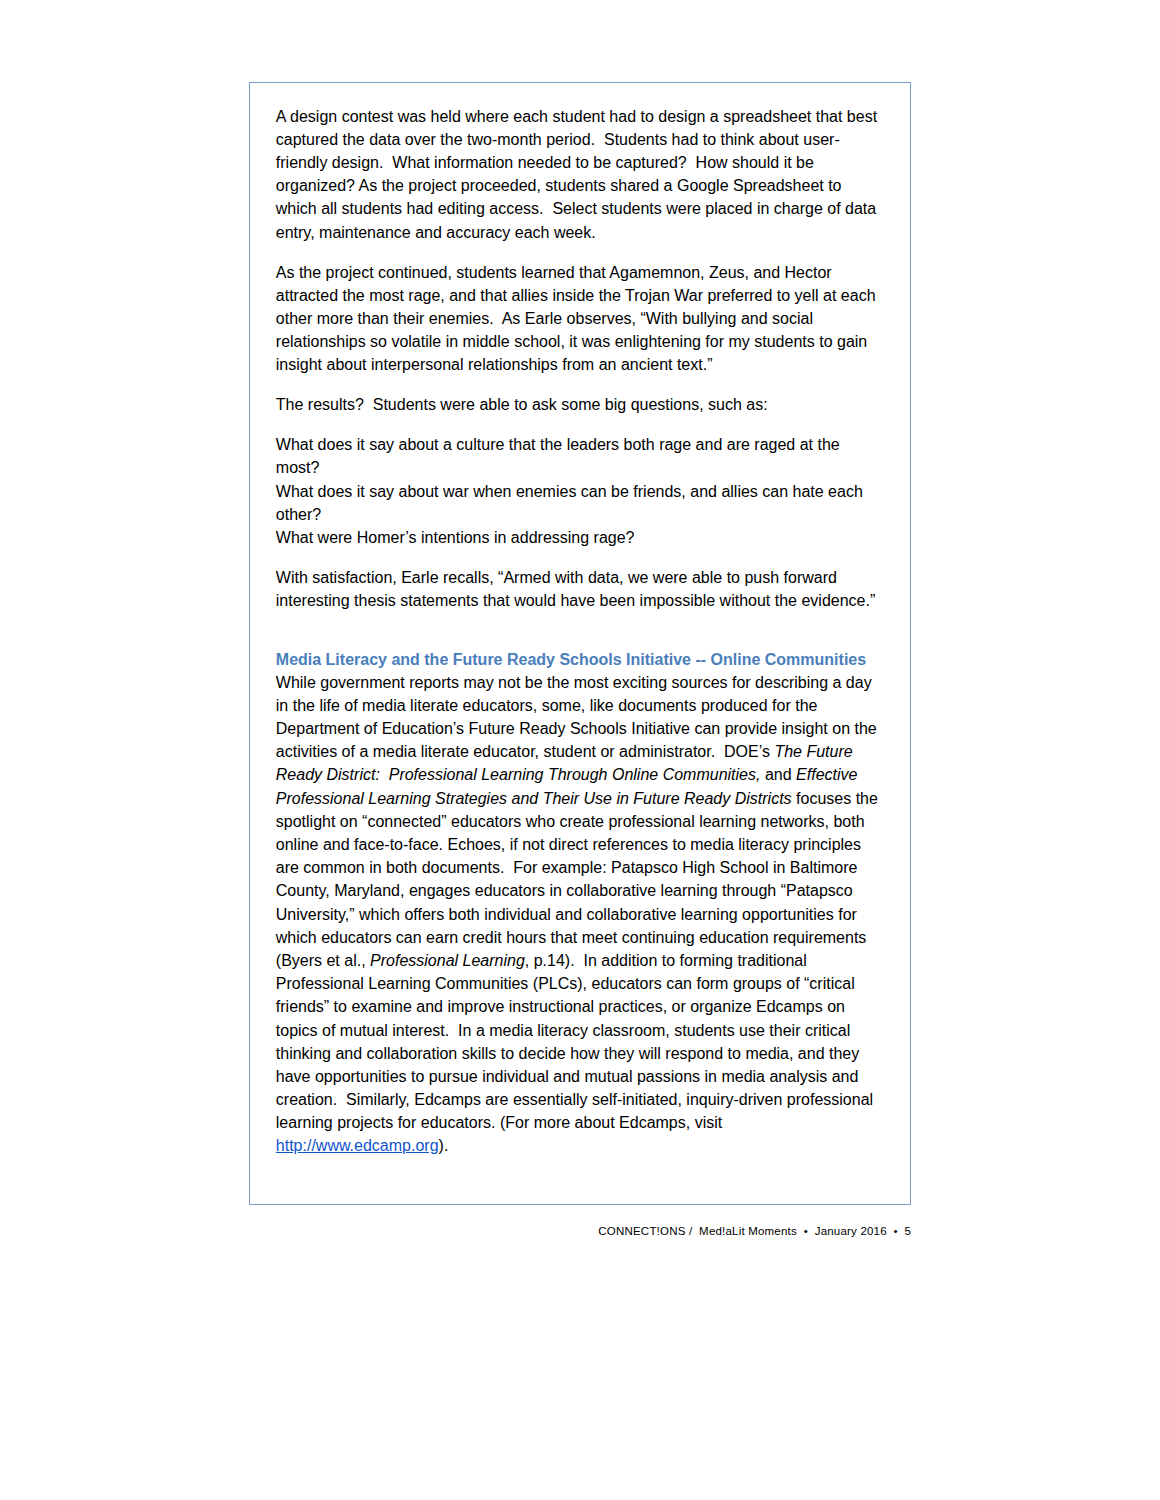A design contest was held where each student had to design a spreadsheet that best captured the data over the two-month period. Students had to think about user-friendly design. What information needed to be captured? How should it be organized? As the project proceeded, students shared a Google Spreadsheet to which all students had editing access. Select students were placed in charge of data entry, maintenance and accuracy each week.
As the project continued, students learned that Agamemnon, Zeus, and Hector attracted the most rage, and that allies inside the Trojan War preferred to yell at each other more than their enemies. As Earle observes, “With bullying and social relationships so volatile in middle school, it was enlightening for my students to gain insight about interpersonal relationships from an ancient text.”
The results? Students were able to ask some big questions, such as:
What does it say about a culture that the leaders both rage and are raged at the most? What does it say about war when enemies can be friends, and allies can hate each other? What were Homer’s intentions in addressing rage?
With satisfaction, Earle recalls, “Armed with data, we were able to push forward interesting thesis statements that would have been impossible without the evidence.”
Media Literacy and the Future Ready Schools Initiative -- Online Communities
While government reports may not be the most exciting sources for describing a day in the life of media literate educators, some, like documents produced for the Department of Education’s Future Ready Schools Initiative can provide insight on the activities of a media literate educator, student or administrator. DOE’s The Future Ready District: Professional Learning Through Online Communities, and Effective Professional Learning Strategies and Their Use in Future Ready Districts focuses the spotlight on “connected” educators who create professional learning networks, both online and face-to-face. Echoes, if not direct references to media literacy principles are common in both documents. For example: Patapsco High School in Baltimore County, Maryland, engages educators in collaborative learning through “Patapsco University,” which offers both individual and collaborative learning opportunities for which educators can earn credit hours that meet continuing education requirements (Byers et al., Professional Learning, p.14). In addition to forming traditional Professional Learning Communities (PLCs), educators can form groups of “critical friends” to examine and improve instructional practices, or organize Edcamps on topics of mutual interest. In a media literacy classroom, students use their critical thinking and collaboration skills to decide how they will respond to media, and they have opportunities to pursue individual and mutual passions in media analysis and creation. Similarly, Edcamps are essentially self-initiated, inquiry-driven professional learning projects for educators. (For more about Edcamps, visit http://www.edcamp.org).
CONNECT!ONS / Med!aLit Moments • January 2016 • 5